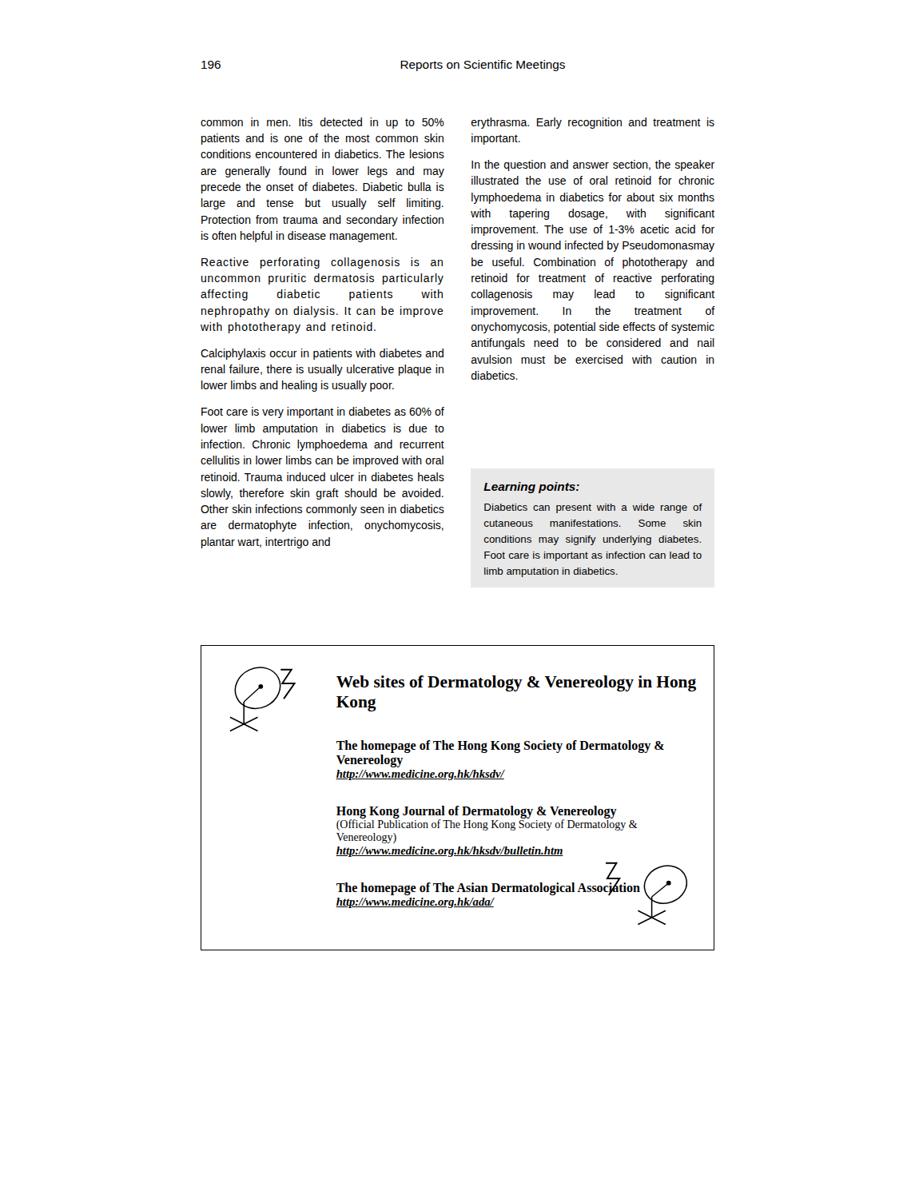196
Reports on Scientific Meetings
common in men. Itis detected in up to 50% patients and is one of the most common skin conditions encountered in diabetics. The lesions are generally found in lower legs and may precede the onset of diabetes. Diabetic bulla is large and tense but usually self limiting. Protection from trauma and secondary infection is often helpful in disease management.
Reactive perforating collagenosis is an uncommon pruritic dermatosis particularly affecting diabetic patients with nephropathy on dialysis. It can be improve with phototherapy and retinoid.
Calciphylaxis occur in patients with diabetes and renal failure, there is usually ulcerative plaque in lower limbs and healing is usually poor.
Foot care is very important in diabetes as 60% of lower limb amputation in diabetics is due to infection. Chronic lymphoedema and recurrent cellulitis in lower limbs can be improved with oral retinoid. Trauma induced ulcer in diabetes heals slowly, therefore skin graft should be avoided. Other skin infections commonly seen in diabetics are dermatophyte infection, onychomycosis, plantar wart, intertrigo and
erythrasma. Early recognition and treatment is important.
In the question and answer section, the speaker illustrated the use of oral retinoid for chronic lymphoedema in diabetics for about six months with tapering dosage, with significant improvement. The use of 1-3% acetic acid for dressing in wound infected by Pseudomonasmay be useful. Combination of phototherapy and retinoid for treatment of reactive perforating collagenosis may lead to significant improvement. In the treatment of onychomycosis, potential side effects of systemic antifungals need to be considered and nail avulsion must be exercised with caution in diabetics.
Learning points:
Diabetics can present with a wide range of cutaneous manifestations. Some skin conditions may signify underlying diabetes. Foot care is important as infection can lead to limb amputation in diabetics.
Web sites of Dermatology & Venereology in Hong Kong
The homepage of The Hong Kong Society of Dermatology & Venereology http://www.medicine.org.hk/hksdv/
Hong Kong Journal of Dermatology & Venereology (Official Publication of The Hong Kong Society of Dermatology & Venereology) http://www.medicine.org.hk/hksdv/bulletin.htm
The homepage of The Asian Dermatological Association http://www.medicine.org.hk/ada/